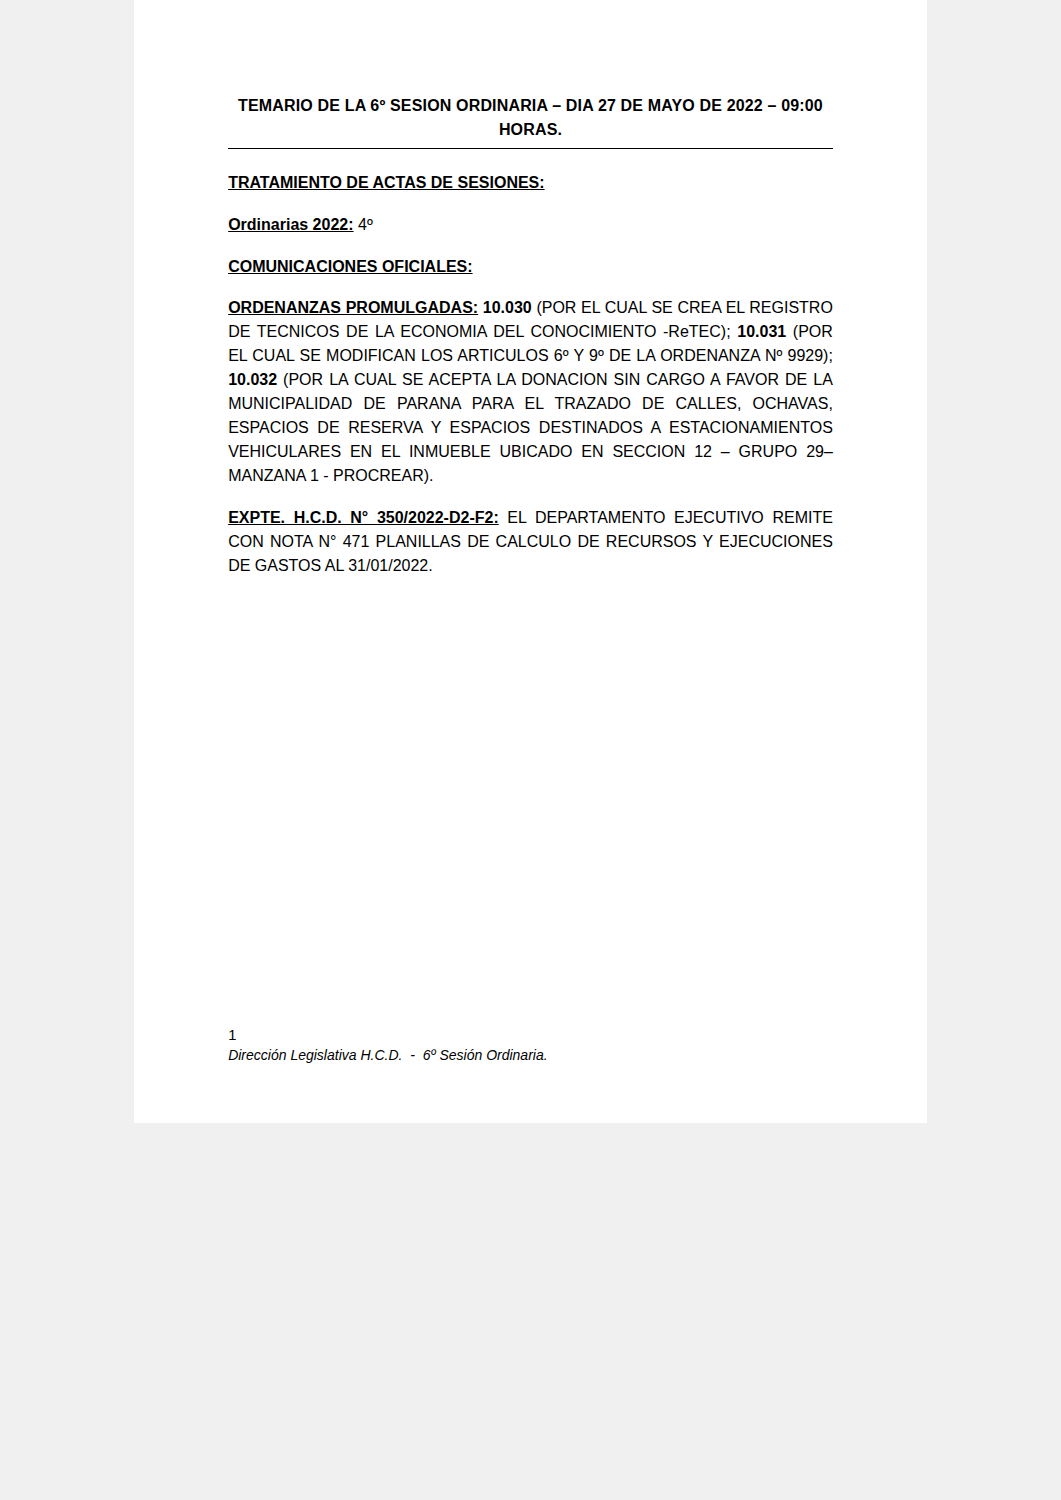TEMARIO DE LA 6º SESION ORDINARIA – DIA 27 DE MAYO DE 2022 – 09:00 HORAS.
TRATAMIENTO DE ACTAS DE SESIONES:
Ordinarias 2022: 4º
COMUNICACIONES OFICIALES:
ORDENANZAS PROMULGADAS: 10.030 (POR EL CUAL SE CREA EL REGISTRO DE TECNICOS DE LA ECONOMIA DEL CONOCIMIENTO -ReTEC); 10.031 (POR EL CUAL SE MODIFICAN LOS ARTICULOS 6º Y 9º DE LA ORDENANZA Nº 9929); 10.032 (POR LA CUAL SE ACEPTA LA DONACION SIN CARGO A FAVOR DE LA MUNICIPALIDAD DE PARANA PARA EL TRAZADO DE CALLES, OCHAVAS, ESPACIOS DE RESERVA Y ESPACIOS DESTINADOS A ESTACIONAMIENTOS VEHICULARES EN EL INMUEBLE UBICADO EN SECCION 12 – GRUPO 29– MANZANA 1 - PROCREAR).
EXPTE. H.C.D. N° 350/2022-D2-F2: EL DEPARTAMENTO EJECUTIVO REMITE CON NOTA N° 471 PLANILLAS DE CALCULO DE RECURSOS Y EJECUCIONES DE GASTOS AL 31/01/2022.
1
Dirección Legislativa H.C.D. - 6º Sesión Ordinaria.